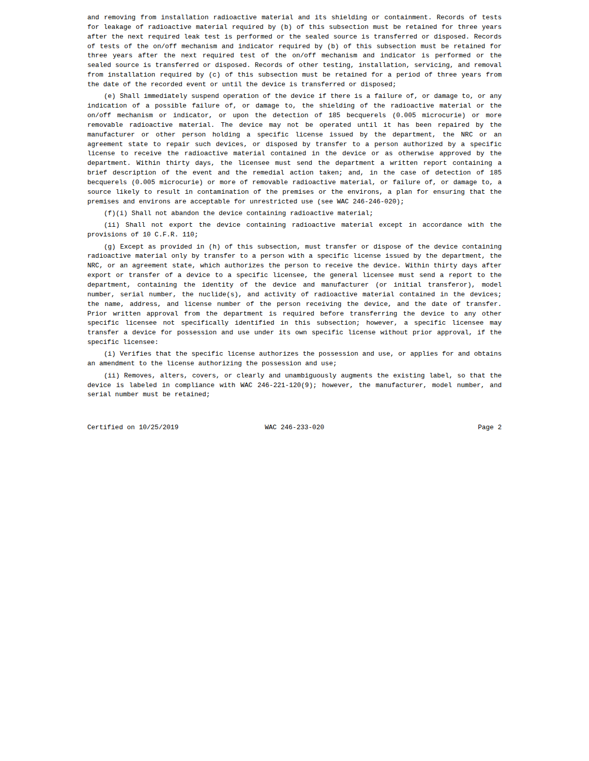and removing from installation radioactive material and its shielding or containment. Records of tests for leakage of radioactive material required by (b) of this subsection must be retained for three years after the next required leak test is performed or the sealed source is transferred or disposed. Records of tests of the on/off mechanism and indicator required by (b) of this subsection must be retained for three years after the next required test of the on/off mechanism and indicator is performed or the sealed source is transferred or disposed. Records of other testing, installation, servicing, and removal from installation required by (c) of this subsection must be retained for a period of three years from the date of the recorded event or until the device is transferred or disposed;
(e) Shall immediately suspend operation of the device if there is a failure of, or damage to, or any indication of a possible failure of, or damage to, the shielding of the radioactive material or the on/off mechanism or indicator, or upon the detection of 185 becquerels (0.005 microcurie) or more removable radioactive material. The device may not be operated until it has been repaired by the manufacturer or other person holding a specific license issued by the department, the NRC or an agreement state to repair such devices, or disposed by transfer to a person authorized by a specific license to receive the radioactive material contained in the device or as otherwise approved by the department. Within thirty days, the licensee must send the department a written report containing a brief description of the event and the remedial action taken; and, in the case of detection of 185 becquerels (0.005 microcurie) or more of removable radioactive material, or failure of, or damage to, a source likely to result in contamination of the premises or the environs, a plan for ensuring that the premises and environs are acceptable for unrestricted use (see WAC 246-246-020);
(f)(i) Shall not abandon the device containing radioactive material;
(ii) Shall not export the device containing radioactive material except in accordance with the provisions of 10 C.F.R. 110;
(g) Except as provided in (h) of this subsection, must transfer or dispose of the device containing radioactive material only by transfer to a person with a specific license issued by the department, the NRC, or an agreement state, which authorizes the person to receive the device. Within thirty days after export or transfer of a device to a specific licensee, the general licensee must send a report to the department, containing the identity of the device and manufacturer (or initial transferor), model number, serial number, the nuclide(s), and activity of radioactive material contained in the devices; the name, address, and license number of the person receiving the device, and the date of transfer. Prior written approval from the department is required before transferring the device to any other specific licensee not specifically identified in this subsection; however, a specific licensee may transfer a device for possession and use under its own specific license without prior approval, if the specific licensee:
(i) Verifies that the specific license authorizes the possession and use, or applies for and obtains an amendment to the license authorizing the possession and use;
(ii) Removes, alters, covers, or clearly and unambiguously augments the existing label, so that the device is labeled in compliance with WAC 246-221-120(9); however, the manufacturer, model number, and serial number must be retained;
Certified on 10/25/2019
WAC 246-233-020
Page 2